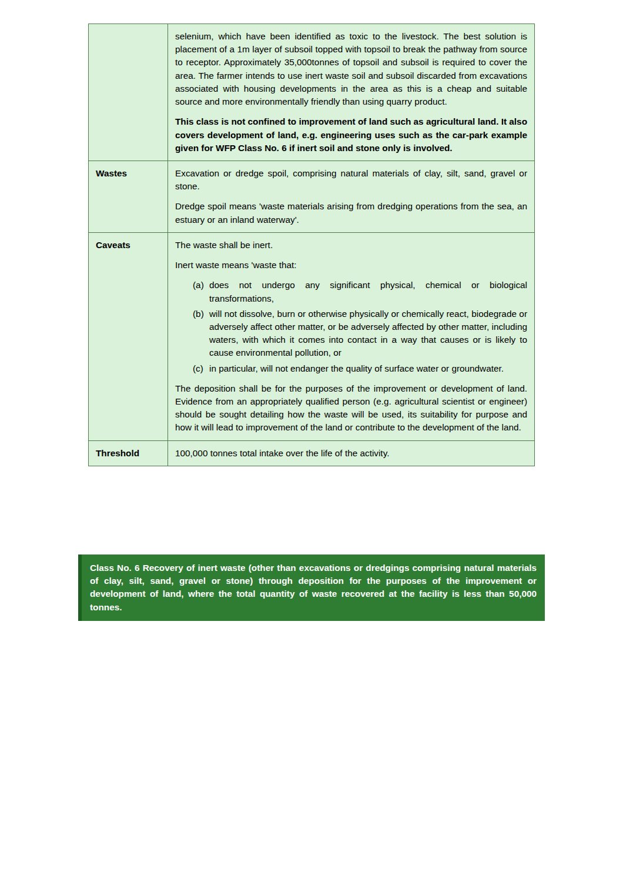| | selenium, which have been identified as toxic to the livestock. The best solution is placement of a 1m layer of subsoil topped with topsoil to break the pathway from source to receptor. Approximately 35,000tonnes of topsoil and subsoil is required to cover the area. The farmer intends to use inert waste soil and subsoil discarded from excavations associated with housing developments in the area as this is a cheap and suitable source and more environmentally friendly than using quarry product. This class is not confined to improvement of land such as agricultural land. It also covers development of land, e.g. engineering uses such as the car-park example given for WFP Class No. 6 if inert soil and stone only is involved. |
| Wastes | Excavation or dredge spoil, comprising natural materials of clay, silt, sand, gravel or stone. Dredge spoil means 'waste materials arising from dredging operations from the sea, an estuary or an inland waterway'. |
| Caveats | The waste shall be inert. Inert waste means 'waste that: (a) does not undergo any significant physical, chemical or biological transformations, (b) will not dissolve, burn or otherwise physically or chemically react, biodegrade or adversely affect other matter, or be adversely affected by other matter, including waters, with which it comes into contact in a way that causes or is likely to cause environmental pollution, or (c) in particular, will not endanger the quality of surface water or groundwater. The deposition shall be for the purposes of the improvement or development of land. Evidence from an appropriately qualified person (e.g. agricultural scientist or engineer) should be sought detailing how the waste will be used, its suitability for purpose and how it will lead to improvement of the land or contribute to the development of the land. |
| Threshold | 100,000 tonnes total intake over the life of the activity. |
Class No. 6 Recovery of inert waste (other than excavations or dredgings comprising natural materials of clay, silt, sand, gravel or stone) through deposition for the purposes of the improvement or development of land, where the total quantity of waste recovered at the facility is less than 50,000 tonnes.